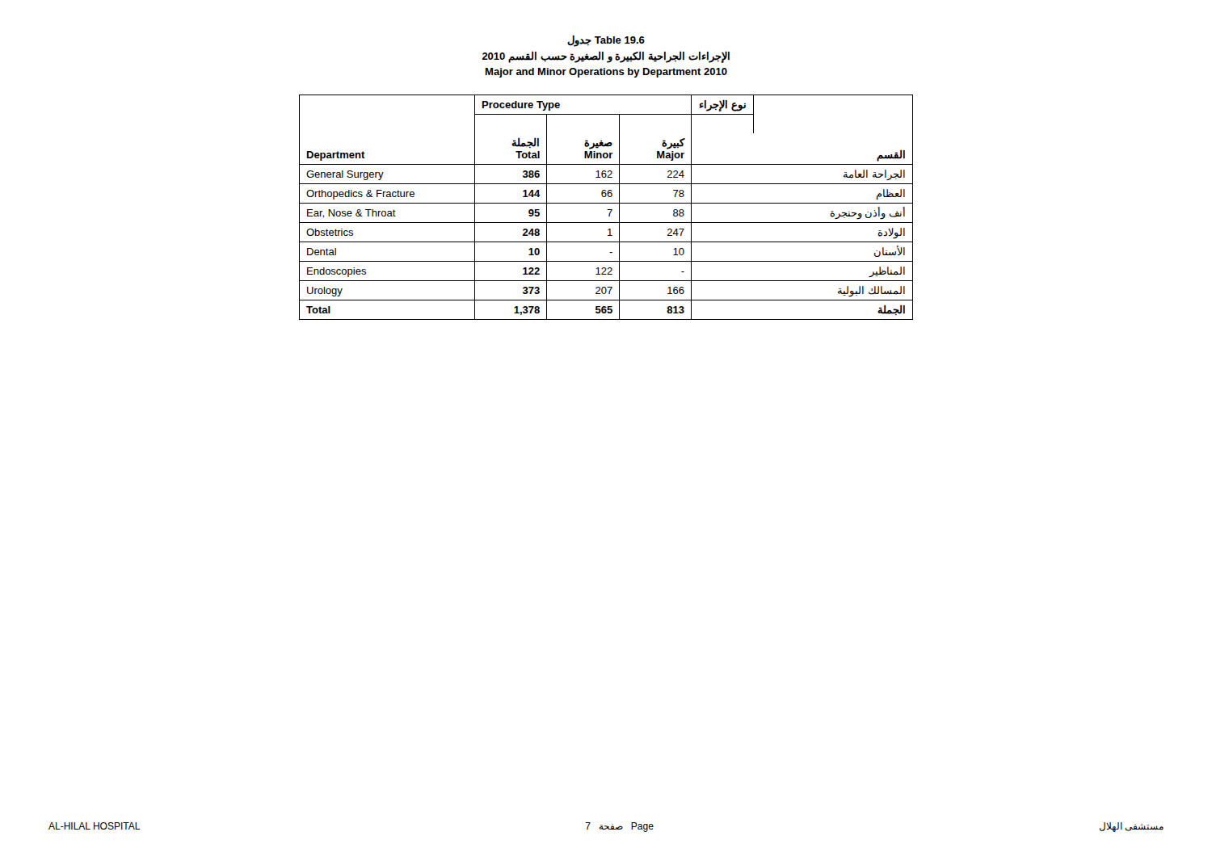جدول Table 19.6
الإجراءات الجراحية الكبيرة و الصغيرة حسب القسم 2010
Major and Minor Operations by Department 2010
| | Procedure Type | نوع الإجراء | |
| --- | --- | --- | --- |
| Department | الجملة Total | صغيرة Minor | كبيرة Major | القسم |
| General Surgery | 386 | 162 | 224 | الجراحة العامة |
| Orthopedics & Fracture | 144 | 66 | 78 | العظام |
| Ear, Nose & Throat | 95 | 7 | 88 | أنف وأذن وحنجرة |
| Obstetrics | 248 | 1 | 247 | الولادة |
| Dental | 10 | - | 10 | الأسنان |
| Endoscopies | 122 | 122 | - | المناظير |
| Urology | 373 | 207 | 166 | المسالك البولية |
| Total | 1,378 | 565 | 813 | الجملة |
AL-HILAL HOSPITAL
صفحة 7 Page
مستشفى الهلال